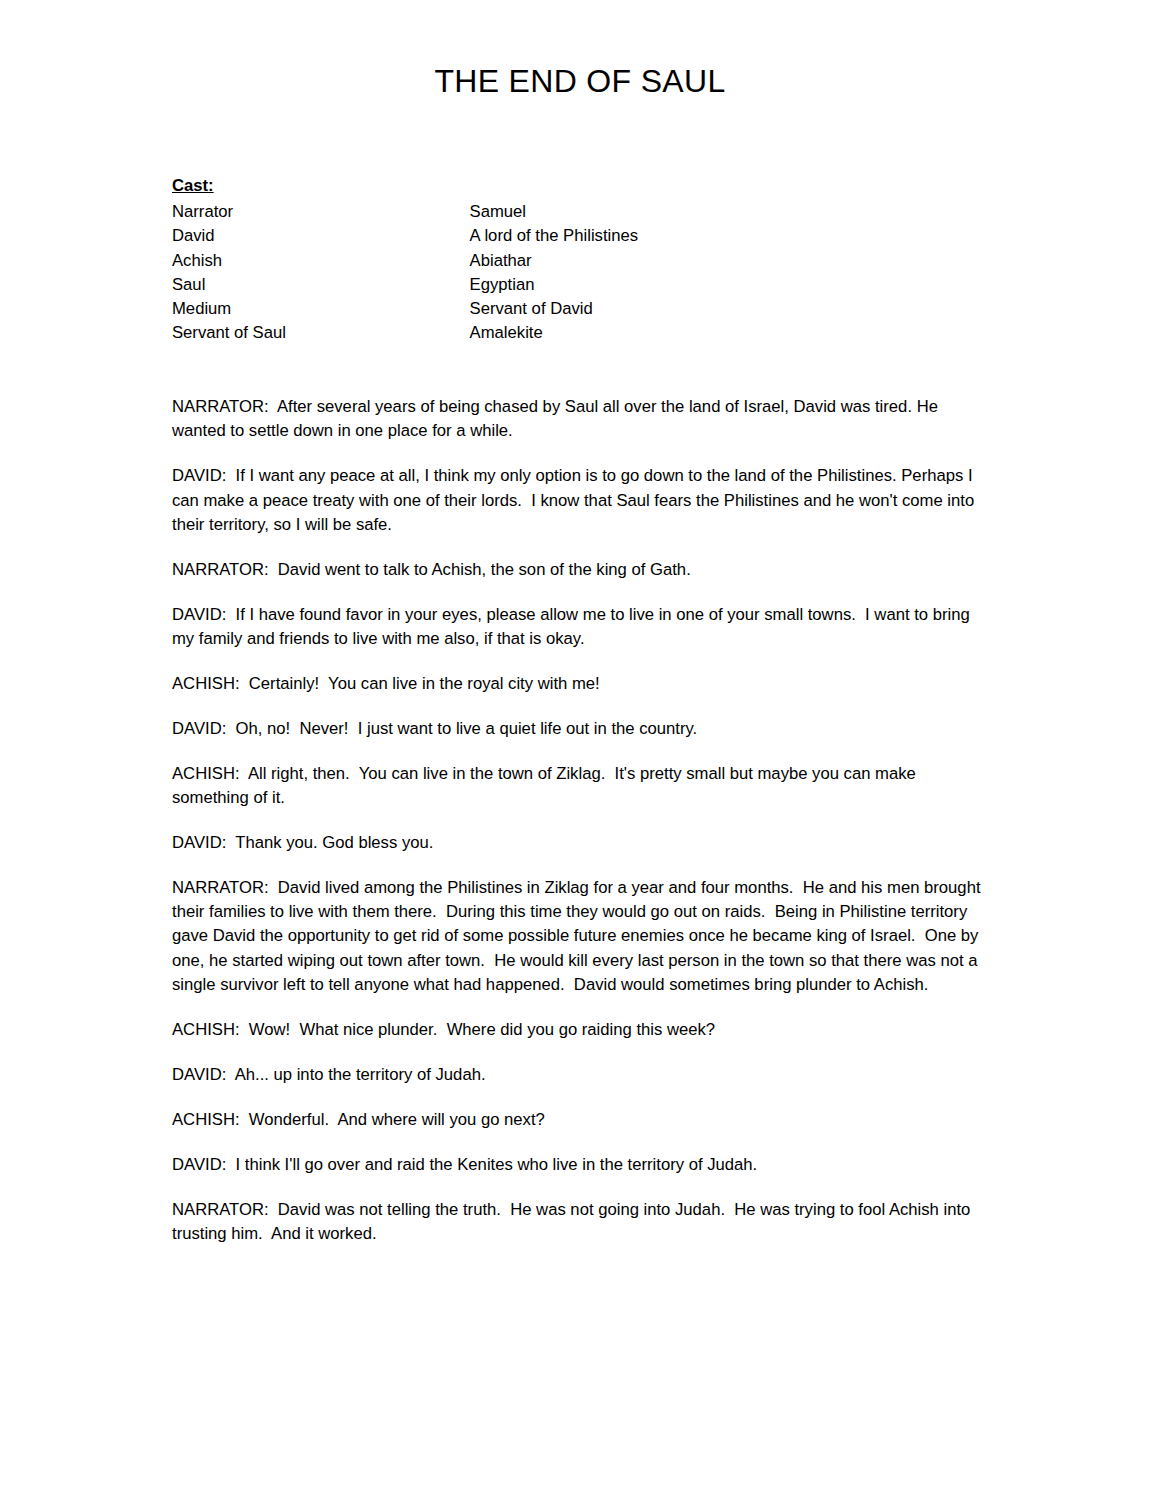THE END OF SAUL
Cast:
| Narrator | Samuel |
| David | A lord of the Philistines |
| Achish | Abiathar |
| Saul | Egyptian |
| Medium | Servant of David |
| Servant of Saul | Amalekite |
NARRATOR: After several years of being chased by Saul all over the land of Israel, David was tired. He wanted to settle down in one place for a while.
DAVID: If I want any peace at all, I think my only option is to go down to the land of the Philistines. Perhaps I can make a peace treaty with one of their lords. I know that Saul fears the Philistines and he won't come into their territory, so I will be safe.
NARRATOR: David went to talk to Achish, the son of the king of Gath.
DAVID: If I have found favor in your eyes, please allow me to live in one of your small towns. I want to bring my family and friends to live with me also, if that is okay.
ACHISH: Certainly! You can live in the royal city with me!
DAVID: Oh, no! Never! I just want to live a quiet life out in the country.
ACHISH: All right, then. You can live in the town of Ziklag. It's pretty small but maybe you can make something of it.
DAVID: Thank you. God bless you.
NARRATOR: David lived among the Philistines in Ziklag for a year and four months. He and his men brought their families to live with them there. During this time they would go out on raids. Being in Philistine territory gave David the opportunity to get rid of some possible future enemies once he became king of Israel. One by one, he started wiping out town after town. He would kill every last person in the town so that there was not a single survivor left to tell anyone what had happened. David would sometimes bring plunder to Achish.
ACHISH: Wow! What nice plunder. Where did you go raiding this week?
DAVID: Ah... up into the territory of Judah.
ACHISH: Wonderful. And where will you go next?
DAVID: I think I'll go over and raid the Kenites who live in the territory of Judah.
NARRATOR: David was not telling the truth. He was not going into Judah. He was trying to fool Achish into trusting him. And it worked.